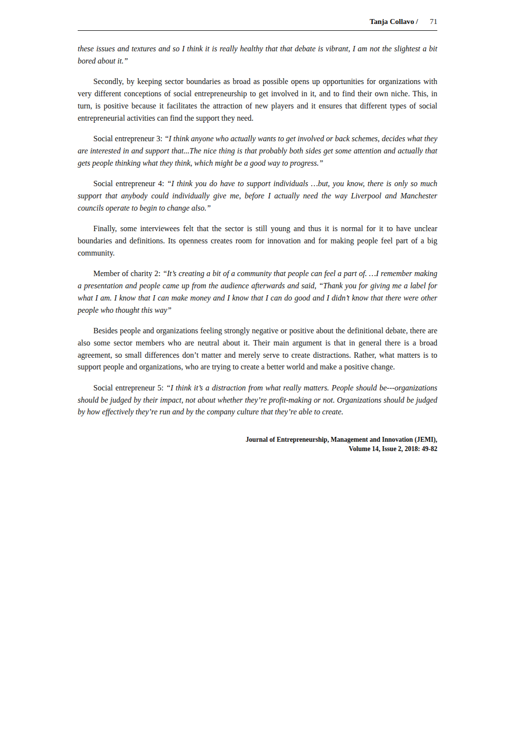Tanja Collavo /71
these issues and textures and so I think it is really healthy that that debate is vibrant, I am not the slightest a bit bored about it.”
Secondly, by keeping sector boundaries as broad as possible opens up opportunities for organizations with very different conceptions of social entrepreneurship to get involved in it, and to find their own niche. This, in turn, is positive because it facilitates the attraction of new players and it ensures that different types of social entrepreneurial activities can find the support they need.
Social entrepreneur 3: “I think anyone who actually wants to get involved or back schemes, decides what they are interested in and support that...The nice thing is that probably both sides get some attention and actually that gets people thinking what they think, which might be a good way to progress.”
Social entrepreneur 4: “I think you do have to support individuals …but, you know, there is only so much support that anybody could individually give me, before I actually need the way Liverpool and Manchester councils operate to begin to change also.”
Finally, some interviewees felt that the sector is still young and thus it is normal for it to have unclear boundaries and definitions. Its openness creates room for innovation and for making people feel part of a big community.
Member of charity 2: “It’s creating a bit of a community that people can feel a part of. …I remember making a presentation and people came up from the audience afterwards and said, “Thank you for giving me a label for what I am. I know that I can make money and I know that I can do good and I didn’t know that there were other people who thought this way”
Besides people and organizations feeling strongly negative or positive about the definitional debate, there are also some sector members who are neutral about it. Their main argument is that in general there is a broad agreement, so small differences don’t matter and merely serve to create distractions. Rather, what matters is to support people and organizations, who are trying to create a better world and make a positive change.
Social entrepreneur 5: “I think it’s a distraction from what really matters. People should be---organizations should be judged by their impact, not about whether they’re profit-making or not. Organizations should be judged by how effectively they’re run and by the company culture that they’re able to create.
Journal of Entrepreneurship, Management and Innovation (JEMI),
Volume 14, Issue 2, 2018: 49-82